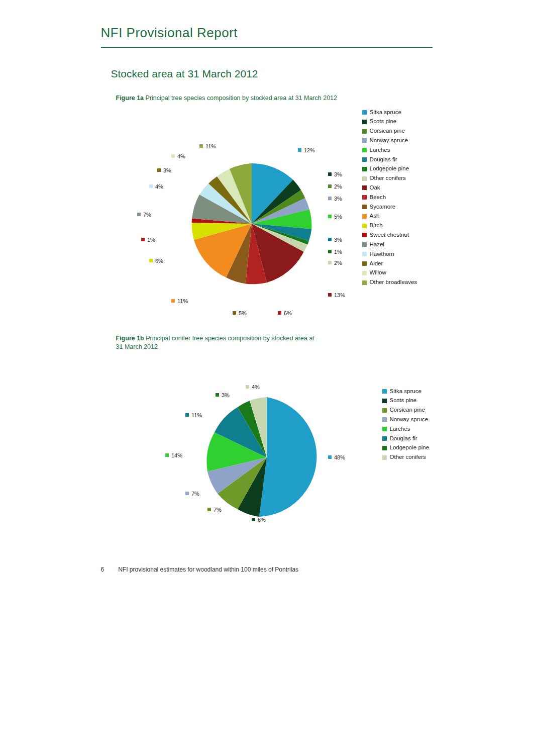NFI Provisional Report
Stocked area at 31 March 2012
Figure 1a Principal tree species composition by stocked area at 31 March 2012
12% 3% 2% 3% 5% 3% 1% 2% 13% 6% 5% 11% 6% 1% 7% 4% 3% 4% 11%
Sitka spruce
Scots pine
Corsican pine
Norway spruce
Larches
Douglas fir
Lodgepole pine
Other conifers
Oak
Beech
Sycamore
Ash
Birch
Sweet chestnut
Hazel
Hawthorn
Alder
Willow
Other broadleaves
Figure 1b Principal conifer tree species composition by stocked area at
31 March 2012
48% 6% 7% 7% 14% 11% 3% 4%
Sitka spruce
Scots pine
Corsican pine
Norway spruce
Larches
Douglas fir
Lodgepole pine
Other conifers
6 NFI provisional estimates for woodland within 100 miles of Pontrilas